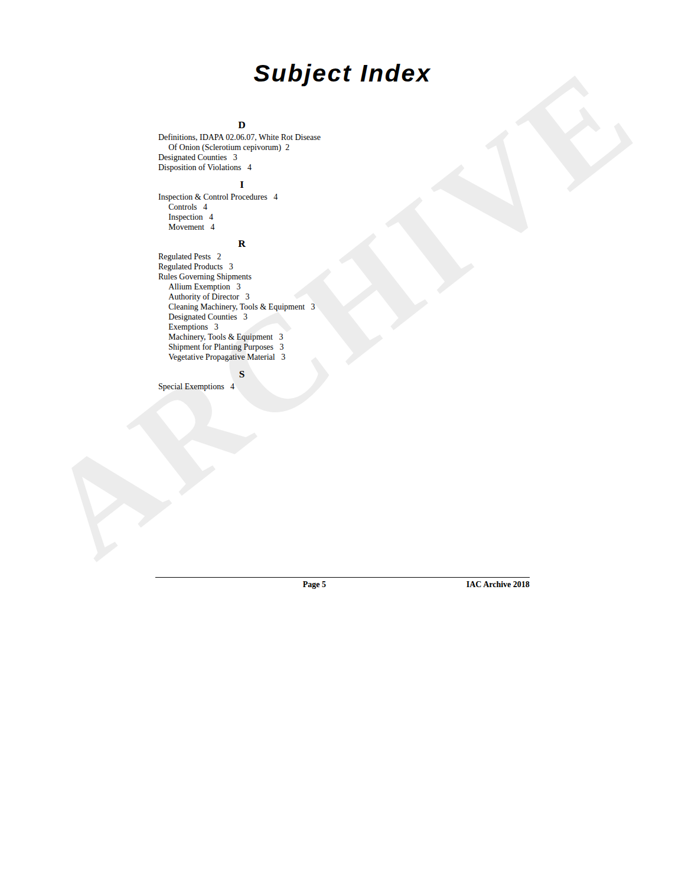ARCHIVE
Subject Index
D
Definitions, IDAPA 02.06.07, White Rot Disease Of Onion (Sclerotium cepivorum) 2
Designated Counties 3
Disposition of Violations 4
I
Inspection & Control Procedures 4
Controls 4
Inspection 4
Movement 4
R
Regulated Pests 2
Regulated Products 3
Rules Governing Shipments
Allium Exemption 3
Authority of Director 3
Cleaning Machinery, Tools & Equipment 3
Designated Counties 3
Exemptions 3
Machinery, Tools & Equipment 3
Shipment for Planting Purposes 3
Vegetative Propagative Material 3
S
Special Exemptions 4
Page 5
IAC Archive 2018